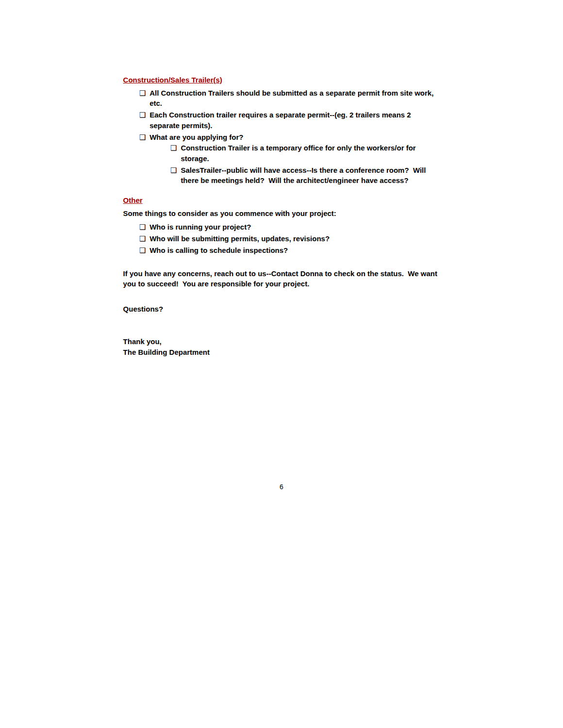Construction/Sales Trailer(s)
All Construction Trailers should be submitted as a separate permit from site work, etc.
Each Construction trailer requires a separate permit--(eg. 2 trailers means 2 separate permits).
What are you applying for?
Construction Trailer is a temporary office for only the workers/or for storage.
SalesTrailer--public will have access--Is there a conference room? Will there be meetings held? Will the architect/engineer have access?
Other
Some things to consider as you commence with your project:
Who is running your project?
Who will be submitting permits, updates, revisions?
Who is calling to schedule inspections?
If you have any concerns, reach out to us--Contact Donna to check on the status. We want you to succeed! You are responsible for your project.
Questions?
Thank you,
The Building Department
6